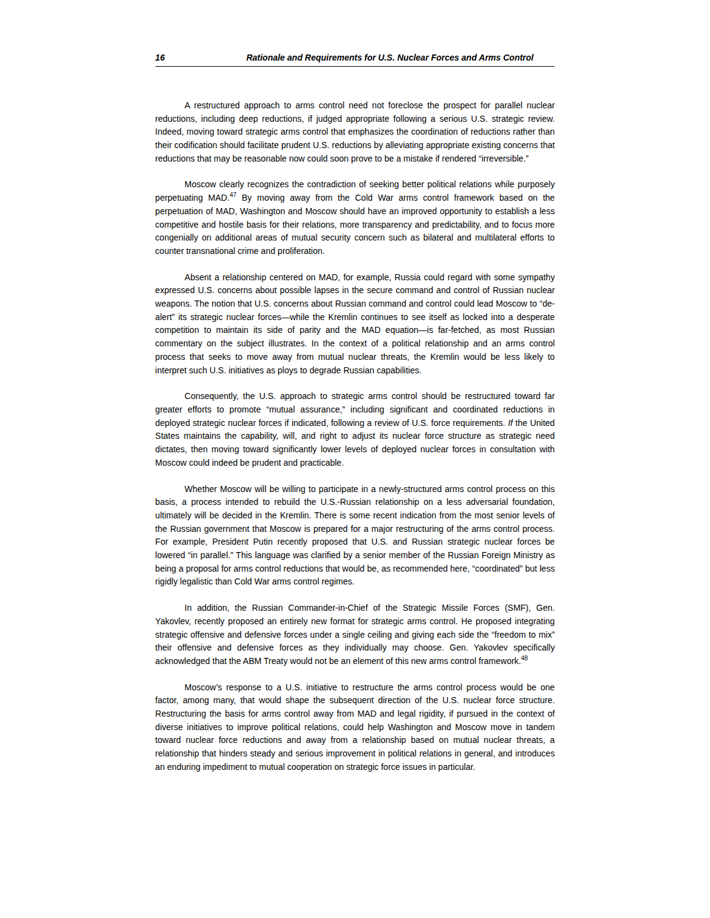16 Rationale and Requirements for U.S. Nuclear Forces and Arms Control
A restructured approach to arms control need not foreclose the prospect for parallel nuclear reductions, including deep reductions, if judged appropriate following a serious U.S. strategic review. Indeed, moving toward strategic arms control that emphasizes the coordination of reductions rather than their codification should facilitate prudent U.S. reductions by alleviating appropriate existing concerns that reductions that may be reasonable now could soon prove to be a mistake if rendered “irreversible.”
Moscow clearly recognizes the contradiction of seeking better political relations while purposely perpetuating MAD.47 By moving away from the Cold War arms control framework based on the perpetuation of MAD, Washington and Moscow should have an improved opportunity to establish a less competitive and hostile basis for their relations, more transparency and predictability, and to focus more congenially on additional areas of mutual security concern such as bilateral and multilateral efforts to counter transnational crime and proliferation.
Absent a relationship centered on MAD, for example, Russia could regard with some sympathy expressed U.S. concerns about possible lapses in the secure command and control of Russian nuclear weapons. The notion that U.S. concerns about Russian command and control could lead Moscow to “de-alert” its strategic nuclear forces—while the Kremlin continues to see itself as locked into a desperate competition to maintain its side of parity and the MAD equation—is far-fetched, as most Russian commentary on the subject illustrates. In the context of a political relationship and an arms control process that seeks to move away from mutual nuclear threats, the Kremlin would be less likely to interpret such U.S. initiatives as ploys to degrade Russian capabilities.
Consequently, the U.S. approach to strategic arms control should be restructured toward far greater efforts to promote “mutual assurance,” including significant and coordinated reductions in deployed strategic nuclear forces if indicated, following a review of U.S. force requirements. If the United States maintains the capability, will, and right to adjust its nuclear force structure as strategic need dictates, then moving toward significantly lower levels of deployed nuclear forces in consultation with Moscow could indeed be prudent and practicable.
Whether Moscow will be willing to participate in a newly-structured arms control process on this basis, a process intended to rebuild the U.S.-Russian relationship on a less adversarial foundation, ultimately will be decided in the Kremlin. There is some recent indication from the most senior levels of the Russian government that Moscow is prepared for a major restructuring of the arms control process. For example, President Putin recently proposed that U.S. and Russian strategic nuclear forces be lowered “in parallel.” This language was clarified by a senior member of the Russian Foreign Ministry as being a proposal for arms control reductions that would be, as recommended here, “coordinated” but less rigidly legalistic than Cold War arms control regimes.
In addition, the Russian Commander-in-Chief of the Strategic Missile Forces (SMF), Gen. Yakovlev, recently proposed an entirely new format for strategic arms control. He proposed integrating strategic offensive and defensive forces under a single ceiling and giving each side the “freedom to mix” their offensive and defensive forces as they individually may choose. Gen. Yakovlev specifically acknowledged that the ABM Treaty would not be an element of this new arms control framework.48
Moscow’s response to a U.S. initiative to restructure the arms control process would be one factor, among many, that would shape the subsequent direction of the U.S. nuclear force structure. Restructuring the basis for arms control away from MAD and legal rigidity, if pursued in the context of diverse initiatives to improve political relations, could help Washington and Moscow move in tandem toward nuclear force reductions and away from a relationship based on mutual nuclear threats, a relationship that hinders steady and serious improvement in political relations in general, and introduces an enduring impediment to mutual cooperation on strategic force issues in particular.